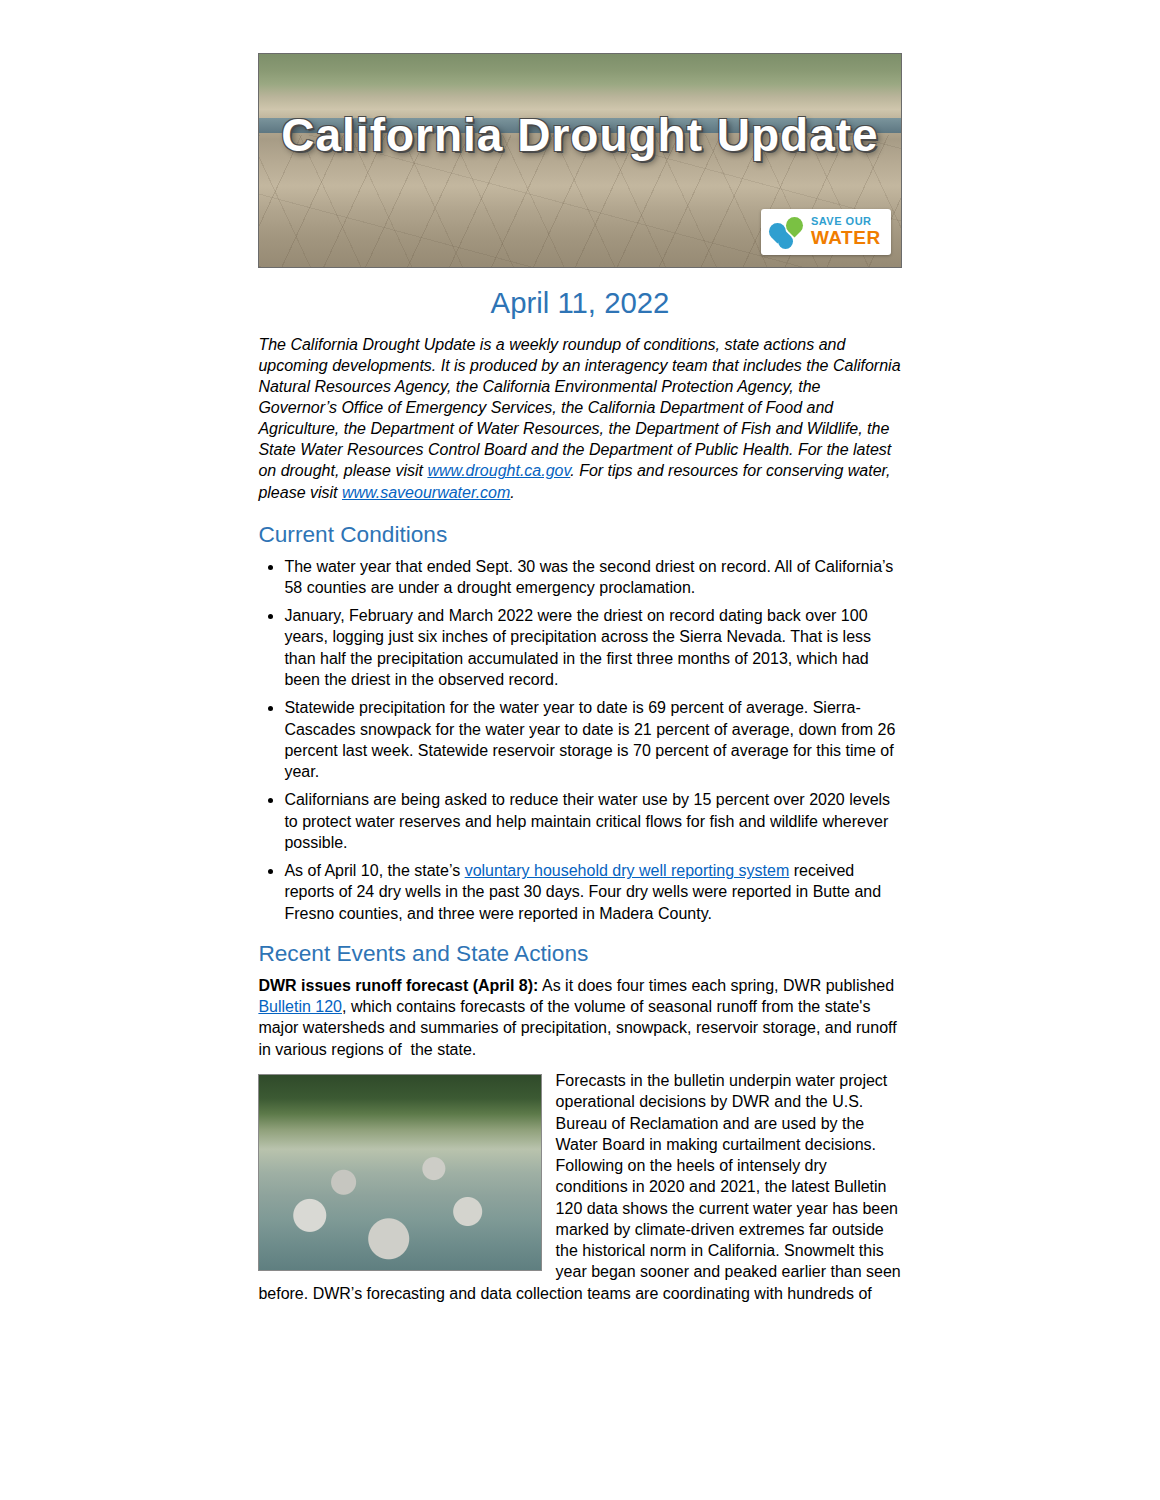California Drought Update
SAVE OUR WATER
April 11, 2022
The California Drought Update is a weekly roundup of conditions, state actions and upcoming developments. It is produced by an interagency team that includes the California Natural Resources Agency, the California Environmental Protection Agency, the Governor’s Office of Emergency Services, the California Department of Food and Agriculture, the Department of Water Resources, the Department of Fish and Wildlife, the State Water Resources Control Board and the Department of Public Health. For the latest on drought, please visit www.drought.ca.gov. For tips and resources for conserving water, please visit www.saveourwater.com.
Current Conditions
The water year that ended Sept. 30 was the second driest on record. All of California’s 58 counties are under a drought emergency proclamation.
January, February and March 2022 were the driest on record dating back over 100 years, logging just six inches of precipitation across the Sierra Nevada. That is less than half the precipitation accumulated in the first three months of 2013, which had been the driest in the observed record.
Statewide precipitation for the water year to date is 69 percent of average. Sierra-Cascades snowpack for the water year to date is 21 percent of average, down from 26 percent last week. Statewide reservoir storage is 70 percent of average for this time of year.
Californians are being asked to reduce their water use by 15 percent over 2020 levels to protect water reserves and help maintain critical flows for fish and wildlife wherever possible.
As of April 10, the state’s voluntary household dry well reporting system received reports of 24 dry wells in the past 30 days. Four dry wells were reported in Butte and Fresno counties, and three were reported in Madera County.
Recent Events and State Actions
DWR issues runoff forecast (April 8): As it does four times each spring, DWR published Bulletin 120, which contains forecasts of the volume of seasonal runoff from the state's major watersheds and summaries of precipitation, snowpack, reservoir storage, and runoff in various regions of the state.
Forecasts in the bulletin underpin water project operational decisions by DWR and the U.S. Bureau of Reclamation and are used by the Water Board in making curtailment decisions. Following on the heels of intensely dry conditions in 2020 and 2021, the latest Bulletin 120 data shows the current water year has been marked by climate-driven extremes far outside the historical norm in California. Snowmelt this year began sooner and peaked earlier than seen before. DWR’s forecasting and data collection teams are coordinating with hundreds of